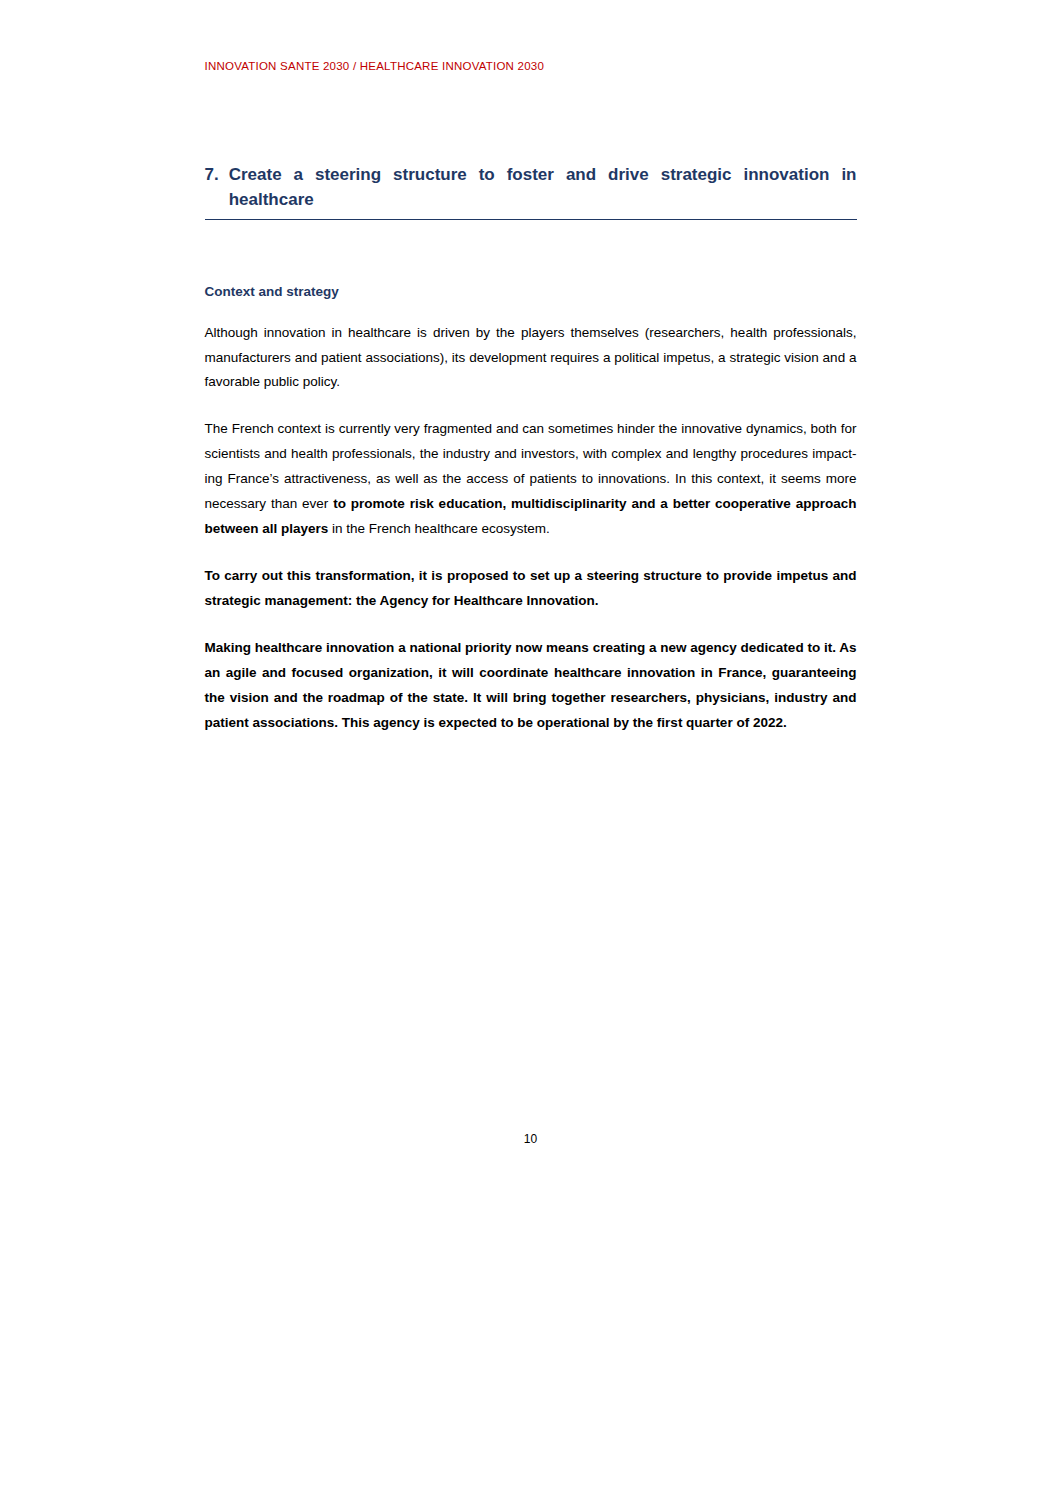INNOVATION SANTE 2030 / HEALTHCARE INNOVATION 2030
7. Create a steering structure to foster and drive strategic innovation in healthcare
Context and strategy
Although innovation in healthcare is driven by the players themselves (researchers, health professionals, manufacturers and patient associations), its development requires a political impetus, a strategic vision and a favorable public policy.
The French context is currently very fragmented and can sometimes hinder the innovative dynamics, both for scientists and health professionals, the industry and investors, with complex and lengthy procedures impacting France’s attractiveness, as well as the access of patients to innovations. In this context, it seems more necessary than ever to promote risk education, multidisciplinarity and a better cooperative approach between all players in the French healthcare ecosystem.
To carry out this transformation, it is proposed to set up a steering structure to provide impetus and strategic management: the Agency for Healthcare Innovation.
Making healthcare innovation a national priority now means creating a new agency dedicated to it. As an agile and focused organization, it will coordinate healthcare innovation in France, guaranteeing the vision and the roadmap of the state. It will bring together researchers, physicians, industry and patient associations. This agency is expected to be operational by the first quarter of 2022.
10